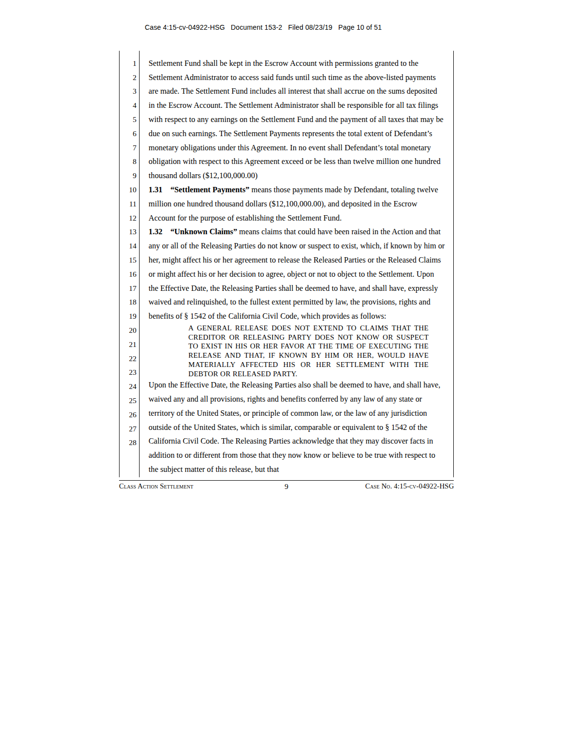Case 4:15-cv-04922-HSG Document 153-2 Filed 08/23/19 Page 10 of 51
1
2
3
4
5
6
7
8
9
10
11
12
13
14
15
16
17
18
19
20
21
22
23
24
25
26
27
28
Settlement Fund shall be kept in the Escrow Account with permissions granted to the Settlement Administrator to access said funds until such time as the above-listed payments are made. The Settlement Fund includes all interest that shall accrue on the sums deposited in the Escrow Account. The Settlement Administrator shall be responsible for all tax filings with respect to any earnings on the Settlement Fund and the payment of all taxes that may be due on such earnings. The Settlement Payments represents the total extent of Defendant’s monetary obligations under this Agreement. In no event shall Defendant’s total monetary obligation with respect to this Agreement exceed or be less than twelve million one hundred thousand dollars ($12,100,000.00)
1.31 “Settlement Payments” means those payments made by Defendant, totaling twelve million one hundred thousand dollars ($12,100,000.00), and deposited in the Escrow Account for the purpose of establishing the Settlement Fund.
1.32 “Unknown Claims” means claims that could have been raised in the Action and that any or all of the Releasing Parties do not know or suspect to exist, which, if known by him or her, might affect his or her agreement to release the Released Parties or the Released Claims or might affect his or her decision to agree, object or not to object to the Settlement. Upon the Effective Date, the Releasing Parties shall be deemed to have, and shall have, expressly waived and relinquished, to the fullest extent permitted by law, the provisions, rights and benefits of § 1542 of the California Civil Code, which provides as follows:
A GENERAL RELEASE DOES NOT EXTEND TO CLAIMS THAT THE CREDITOR OR RELEASING PARTY DOES NOT KNOW OR SUSPECT TO EXIST IN HIS OR HER FAVOR AT THE TIME OF EXECUTING THE RELEASE AND THAT, IF KNOWN BY HIM OR HER, WOULD HAVE MATERIALLY AFFECTED HIS OR HER SETTLEMENT WITH THE DEBTOR OR RELEASED PARTY.
Upon the Effective Date, the Releasing Parties also shall be deemed to have, and shall have, waived any and all provisions, rights and benefits conferred by any law of any state or territory of the United States, or principle of common law, or the law of any jurisdiction outside of the United States, which is similar, comparable or equivalent to § 1542 of the California Civil Code. The Releasing Parties acknowledge that they may discover facts in addition to or different from those that they now know or believe to be true with respect to the subject matter of this release, but that
Class Action Settlement 9 Case No. 4:15-cv-04922-HSG